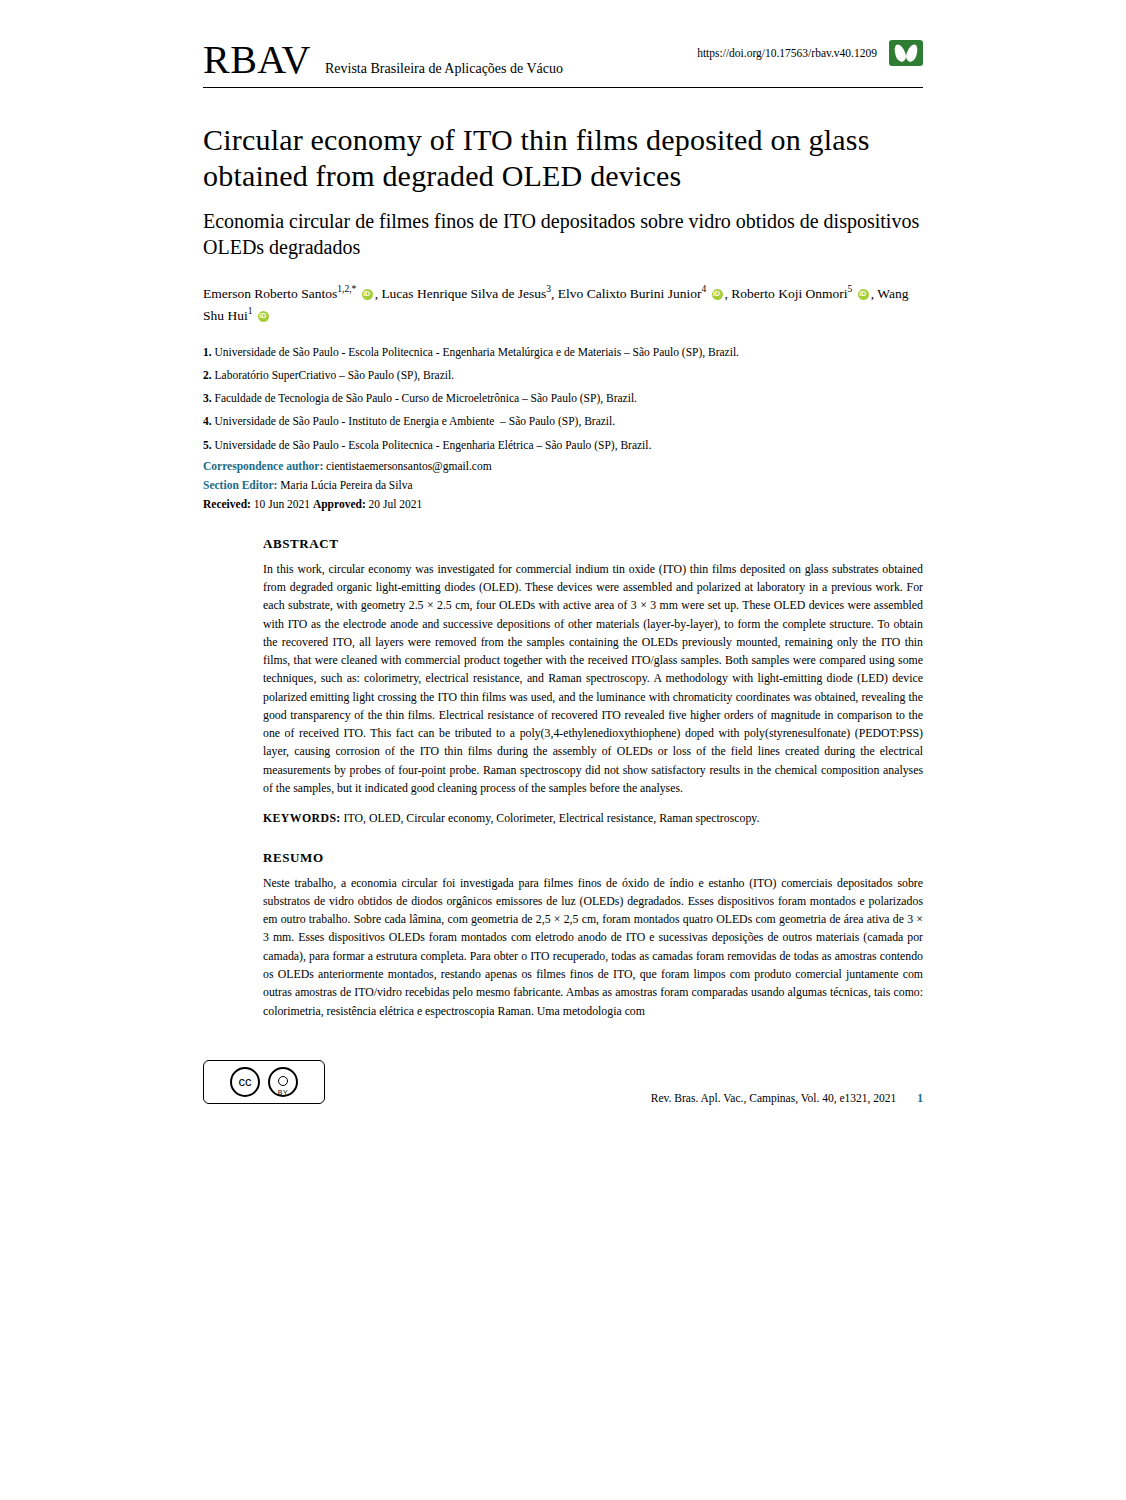RBAV
Revista Brasileira de Aplicações de Vácuo
https://doi.org/10.17563/rbav.v40.1209
Circular economy of ITO thin films deposited on glass obtained from degraded OLED devices
Economia circular de filmes finos de ITO depositados sobre vidro obtidos de dispositivos OLEDs degradados
Emerson Roberto Santos1,2,* , Lucas Henrique Silva de Jesus3, Elvo Calixto Burini Junior4 , Roberto Koji Onmori5 , Wang Shu Hui1
1. Universidade de São Paulo - Escola Politecnica - Engenharia Metalúrgica e de Materiais – São Paulo (SP), Brazil.
2. Laboratório SuperCriativo – São Paulo (SP), Brazil.
3. Faculdade de Tecnologia de São Paulo - Curso de Microeletrônica – São Paulo (SP), Brazil.
4. Universidade de São Paulo - Instituto de Energia e Ambiente – São Paulo (SP), Brazil.
5. Universidade de São Paulo - Escola Politecnica - Engenharia Elétrica – São Paulo (SP), Brazil.
Correspondence author: cientistaemersonsantos@gmail.com
Section Editor: Maria Lúcia Pereira da Silva
Received: 10 Jun 2021 Approved: 20 Jul 2021
ABSTRACT
In this work, circular economy was investigated for commercial indium tin oxide (ITO) thin films deposited on glass substrates obtained from degraded organic light-emitting diodes (OLED). These devices were assembled and polarized at laboratory in a previous work. For each substrate, with geometry 2.5 × 2.5 cm, four OLEDs with active area of 3 × 3 mm were set up. These OLED devices were assembled with ITO as the electrode anode and successive depositions of other materials (layer-by-layer), to form the complete structure. To obtain the recovered ITO, all layers were removed from the samples containing the OLEDs previously mounted, remaining only the ITO thin films, that were cleaned with commercial product together with the received ITO/glass samples. Both samples were compared using some techniques, such as: colorimetry, electrical resistance, and Raman spectroscopy. A methodology with light-emitting diode (LED) device polarized emitting light crossing the ITO thin films was used, and the luminance with chromaticity coordinates was obtained, revealing the good transparency of the thin films. Electrical resistance of recovered ITO revealed five higher orders of magnitude in comparison to the one of received ITO. This fact can be tributed to a poly(3,4-ethylenedioxythiophene) doped with poly(styrenesulfonate) (PEDOT:PSS) layer, causing corrosion of the ITO thin films during the assembly of OLEDs or loss of the field lines created during the electrical measurements by probes of four-point probe. Raman spectroscopy did not show satisfactory results in the chemical composition analyses of the samples, but it indicated good cleaning process of the samples before the analyses.
KEYWORDS: ITO, OLED, Circular economy, Colorimeter, Electrical resistance, Raman spectroscopy.
RESUMO
Neste trabalho, a economia circular foi investigada para filmes finos de óxido de índio e estanho (ITO) comerciais depositados sobre substratos de vidro obtidos de diodos orgânicos emissores de luz (OLEDs) degradados. Esses dispositivos foram montados e polarizados em outro trabalho. Sobre cada lâmina, com geometria de 2,5 × 2,5 cm, foram montados quatro OLEDs com geometria de área ativa de 3 × 3 mm. Esses dispositivos OLEDs foram montados com eletrodo anodo de ITO e sucessivas deposições de outros materiais (camada por camada), para formar a estrutura completa. Para obter o ITO recuperado, todas as camadas foram removidas de todas as amostras contendo os OLEDs anteriormente montados, restando apenas os filmes finos de ITO, que foram limpos com produto comercial juntamente com outras amostras de ITO/vidro recebidas pelo mesmo fabricante. Ambas as amostras foram comparadas usando algumas técnicas, tais como: colorimetria, resistência elétrica e espectroscopia Raman. Uma metodologia com
cc
BY
Rev. Bras. Apl. Vac., Campinas, Vol. 40, e1321, 2021 1